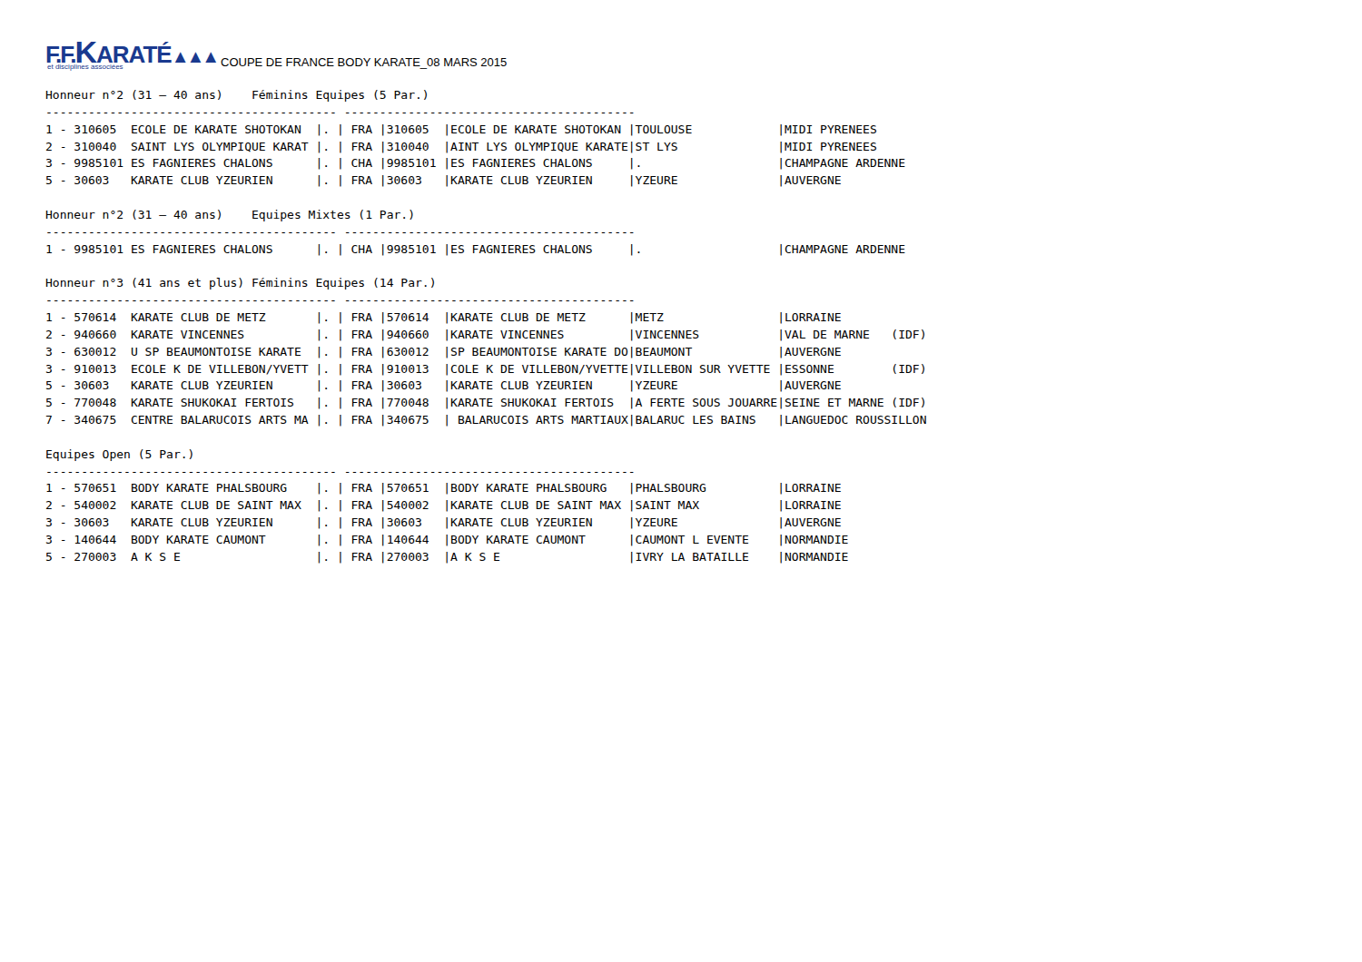F.F. KARATÉ▲▲▲ et disciplines associées
COUPE DE FRANCE BODY KARATE_08 MARS 2015
Honneur n°2 (31 – 40 ans)    Féminins Equipes (5 Par.)
----------------------------------------- -----------------------------------------
1 - 310605  ECOLE DE KARATE SHOTOKAN  |. | FRA |310605  |ECOLE DE KARATE SHOTOKAN |TOULOUSE            |MIDI PYRENEES
2 - 310040  SAINT LYS OLYMPIQUE KARAT |. | FRA |310040  |AINT LYS OLYMPIQUE KARATE|ST LYS              |MIDI PYRENEES
3 - 9985101 ES FAGNIERES CHALONS      |. | CHA |9985101 |ES FAGNIERES CHALONS     |.                   |CHAMPAGNE ARDENNE
5 - 30603   KARATE CLUB YZEURIEN      |. | FRA |30603   |KARATE CLUB YZEURIEN     |YZEURE              |AUVERGNE

Honneur n°2 (31 – 40 ans)    Equipes Mixtes (1 Par.)
----------------------------------------- -----------------------------------------
1 - 9985101 ES FAGNIERES CHALONS      |. | CHA |9985101 |ES FAGNIERES CHALONS     |.                   |CHAMPAGNE ARDENNE

Honneur n°3 (41 ans et plus) Féminins Equipes (14 Par.)
----------------------------------------- -----------------------------------------
1 - 570614  KARATE CLUB DE METZ       |. | FRA |570614  |KARATE CLUB DE METZ      |METZ                |LORRAINE
2 - 940660  KARATE VINCENNES          |. | FRA |940660  |KARATE VINCENNES         |VINCENNES           |VAL DE MARNE   (IDF)
3 - 630012  U SP BEAUMONTOISE KARATE  |. | FRA |630012  |SP BEAUMONTOISE KARATE DO|BEAUMONT            |AUVERGNE
3 - 910013  ECOLE K DE VILLEBON/YVETT |. | FRA |910013  |COLE K DE VILLEBON/YVETTE|VILLEBON SUR YVETTE |ESSONNE        (IDF)
5 - 30603   KARATE CLUB YZEURIEN      |. | FRA |30603   |KARATE CLUB YZEURIEN     |YZEURE              |AUVERGNE
5 - 770048  KARATE SHUKOKAI FERTOIS   |. | FRA |770048  |KARATE SHUKOKAI FERTOIS  |A FERTE SOUS JOUARRE|SEINE ET MARNE (IDF)
7 - 340675  CENTRE BALARUCOIS ARTS MA |. | FRA |340675  | BALARUCOIS ARTS MARTIAUX|BALARUC LES BAINS   |LANGUEDOC ROUSSILLON

Equipes Open (5 Par.)
----------------------------------------- -----------------------------------------
1 - 570651  BODY KARATE PHALSBOURG    |. | FRA |570651  |BODY KARATE PHALSBOURG   |PHALSBOURG          |LORRAINE
2 - 540002  KARATE CLUB DE SAINT MAX  |. | FRA |540002  |KARATE CLUB DE SAINT MAX |SAINT MAX           |LORRAINE
3 - 30603   KARATE CLUB YZEURIEN      |. | FRA |30603   |KARATE CLUB YZEURIEN     |YZEURE              |AUVERGNE
3 - 140644  BODY KARATE CAUMONT       |. | FRA |140644  |BODY KARATE CAUMONT      |CAUMONT L EVENTE    |NORMANDIE
5 - 270003  A K S E                   |. | FRA |270003  |A K S E                  |IVRY LA BATAILLE    |NORMANDIE